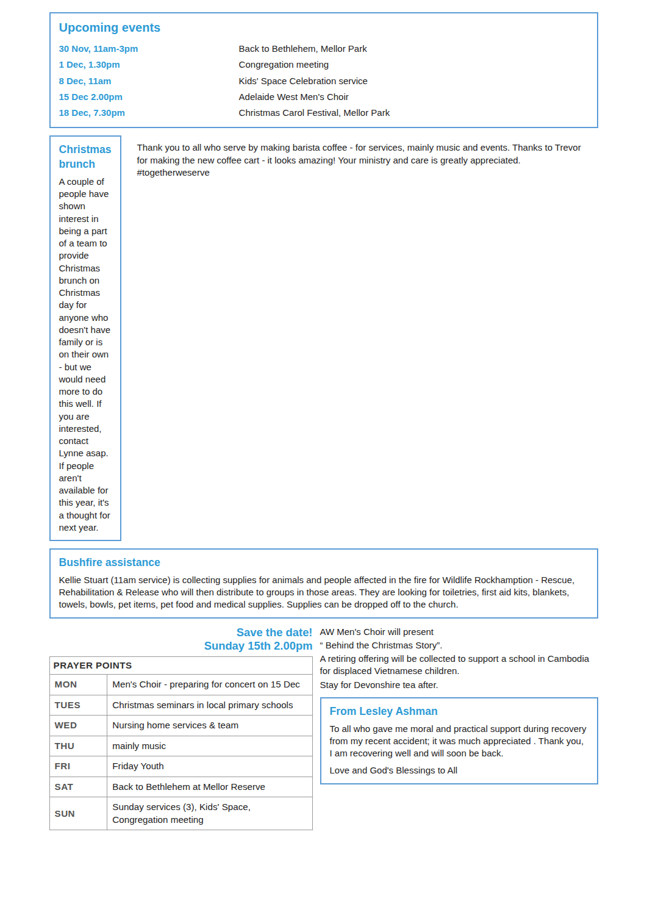Upcoming events
| 30 Nov, 11am-3pm | Back to Bethlehem, Mellor Park |
| 1 Dec, 1.30pm | Congregation meeting |
| 8 Dec, 11am | Kids' Space Celebration service |
| 15 Dec 2.00pm | Adelaide West Men's Choir |
| 18 Dec, 7.30pm | Christmas Carol Festival, Mellor Park |
Christmas brunch
A couple of people have shown interest in being a part of a team to provide Christmas brunch on Christmas day for anyone who doesn't have family or is on their own - but we would need more to do this well. If you are interested, contact Lynne asap. If people aren't available for this year, it's a thought for next year.
Thank you to all who serve by making barista coffee - for services, mainly music and events. Thanks to Trevor for making the new coffee cart - it looks amazing! Your ministry and care is greatly appreciated.
#togetherweserve
Bushfire assistance
Kellie Stuart (11am service) is collecting supplies for animals and people affected in the fire for Wildlife Rockhamption - Rescue, Rehabilitation & Release who will then distribute to groups in those areas. They are looking for toiletries, first aid kits, blankets, towels, bowls, pet items, pet food and medical supplies. Supplies can be dropped off to the church.
Save the date!
Sunday 15th 2.00pm
PRAYER POINTS
| MON | Men's Choir - preparing for concert on 15 Dec |
| TUES | Christmas seminars in local primary schools |
| WED | Nursing home services & team |
| THU | mainly music |
| FRI | Friday Youth |
| SAT | Back to Bethlehem at Mellor Reserve |
| SUN | Sunday services (3), Kids' Space, Congregation meeting |
AW Men's Choir will present
“ Behind the Christmas Story”.
A retiring offering will be collected to support a school in Cambodia for displaced Vietnamese children.
Stay for Devonshire tea after.
From Lesley Ashman
To all who gave me moral and practical support during recovery from my recent accident; it was much appreciated . Thank you, I am recovering well and will soon be back.
Love and God's Blessings to All